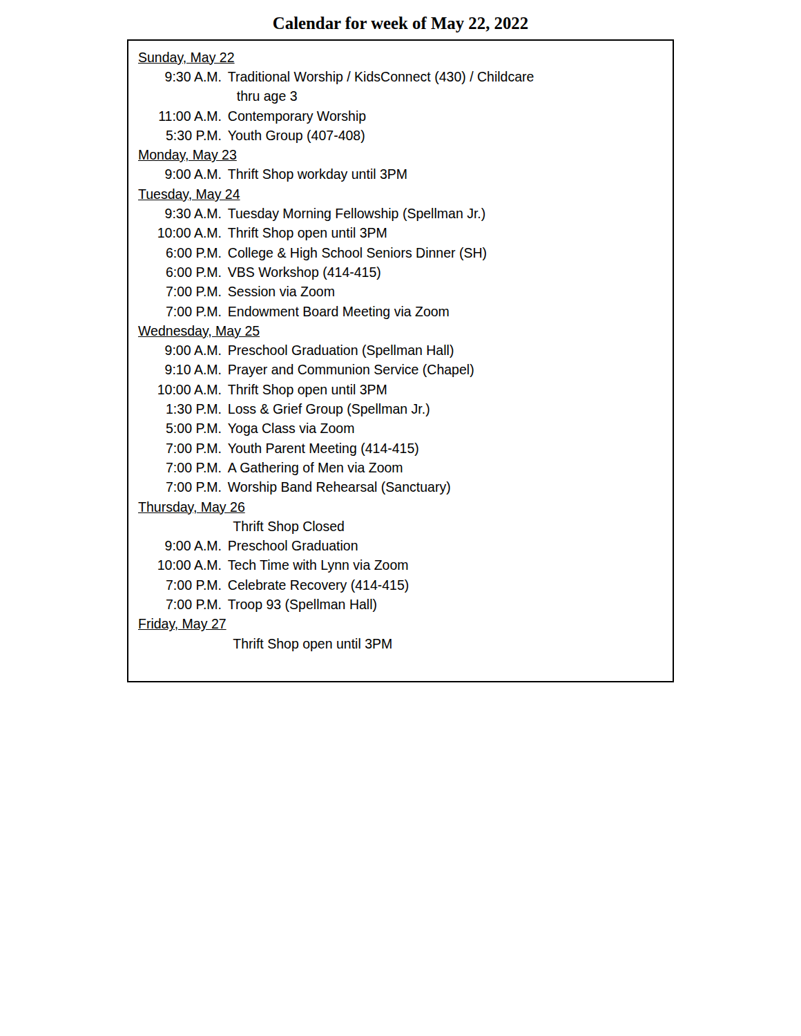Calendar for week of May 22, 2022
Sunday, May 22
9:30 A.M. Traditional Worship / KidsConnect (430) / Childcare
thru age 3
11:00 A.M. Contemporary Worship
5:30 P.M. Youth Group (407-408)
Monday, May 23
9:00 A.M. Thrift Shop workday until 3PM
Tuesday, May 24
9:30 A.M. Tuesday Morning Fellowship (Spellman Jr.)
10:00 A.M. Thrift Shop open until 3PM
6:00 P.M. College & High School Seniors Dinner (SH)
6:00 P.M. VBS Workshop (414-415)
7:00 P.M. Session via Zoom
7:00 P.M. Endowment Board Meeting via Zoom
Wednesday, May 25
9:00 A.M. Preschool Graduation (Spellman Hall)
9:10 A.M. Prayer and Communion Service (Chapel)
10:00 A.M. Thrift Shop open until 3PM
1:30 P.M. Loss & Grief Group (Spellman Jr.)
5:00 P.M. Yoga Class via Zoom
7:00 P.M. Youth Parent Meeting (414-415)
7:00 P.M. A Gathering of Men via Zoom
7:00 P.M. Worship Band Rehearsal (Sanctuary)
Thursday, May 26
Thrift Shop Closed
9:00 A.M. Preschool Graduation
10:00 A.M. Tech Time with Lynn via Zoom
7:00 P.M. Celebrate Recovery (414-415)
7:00 P.M. Troop 93 (Spellman Hall)
Friday, May 27
Thrift Shop open until 3PM